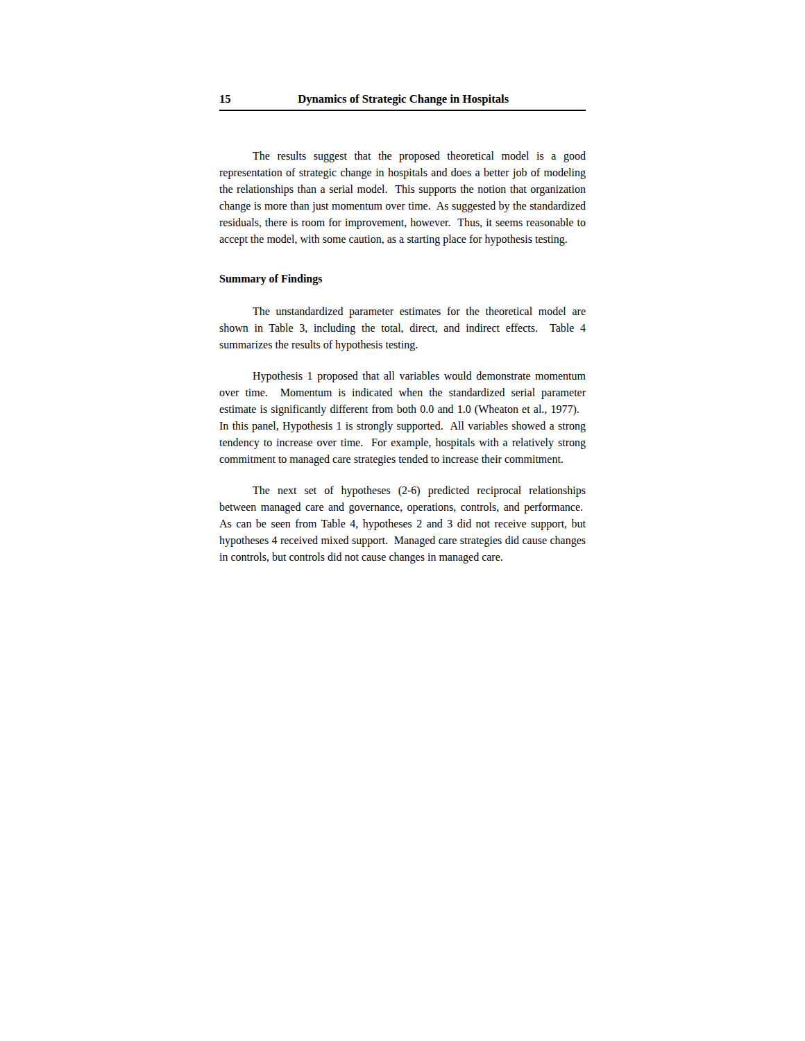15 Dynamics of Strategic Change in Hospitals
The results suggest that the proposed theoretical model is a good representation of strategic change in hospitals and does a better job of modeling the relationships than a serial model. This supports the notion that organization change is more than just momentum over time. As suggested by the standardized residuals, there is room for improvement, however. Thus, it seems reasonable to accept the model, with some caution, as a starting place for hypothesis testing.
Summary of Findings
The unstandardized parameter estimates for the theoretical model are shown in Table 3, including the total, direct, and indirect effects. Table 4 summarizes the results of hypothesis testing.
Hypothesis 1 proposed that all variables would demonstrate momentum over time. Momentum is indicated when the standardized serial parameter estimate is significantly different from both 0.0 and 1.0 (Wheaton et al., 1977). In this panel, Hypothesis 1 is strongly supported. All variables showed a strong tendency to increase over time. For example, hospitals with a relatively strong commitment to managed care strategies tended to increase their commitment.
The next set of hypotheses (2-6) predicted reciprocal relationships between managed care and governance, operations, controls, and performance. As can be seen from Table 4, hypotheses 2 and 3 did not receive support, but hypotheses 4 received mixed support. Managed care strategies did cause changes in controls, but controls did not cause changes in managed care.